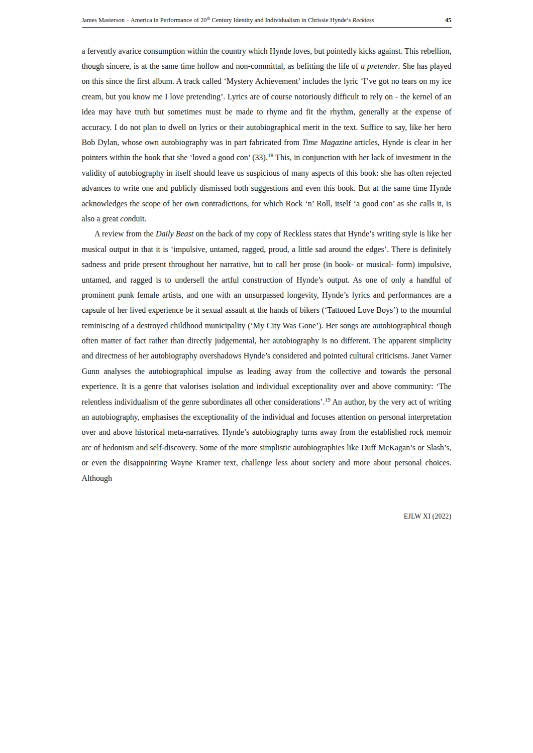James Masterson – America in Performance of 20th Century Identity and Individualism in Chrissie Hynde’s Reckless 45
a fervently avarice consumption within the country which Hynde loves, but pointedly kicks against. This rebellion, though sincere, is at the same time hollow and non-committal, as befitting the life of a pretender. She has played on this since the first album. A track called ‘Mystery Achievement’ includes the lyric ‘I’ve got no tears on my ice cream, but you know me I love pretending’. Lyrics are of course notoriously difficult to rely on - the kernel of an idea may have truth but sometimes must be made to rhyme and fit the rhythm, generally at the expense of accuracy. I do not plan to dwell on lyrics or their autobiographical merit in the text. Suffice to say, like her hero Bob Dylan, whose own autobiography was in part fabricated from Time Magazine articles, Hynde is clear in her pointers within the book that she ‘loved a good con’ (33).18 This, in conjunction with her lack of investment in the validity of autobiography in itself should leave us suspicious of many aspects of this book: she has often rejected advances to write one and publicly dismissed both suggestions and even this book. But at the same time Hynde acknowledges the scope of her own contradictions, for which Rock ‘n’ Roll, itself ‘a good con’ as she calls it, is also a great conduit.
A review from the Daily Beast on the back of my copy of Reckless states that Hynde’s writing style is like her musical output in that it is ‘impulsive, untamed, ragged, proud, a little sad around the edges’. There is definitely sadness and pride present throughout her narrative, but to call her prose (in book- or musical- form) impulsive, untamed, and ragged is to undersell the artful construction of Hynde’s output. As one of only a handful of prominent punk female artists, and one with an unsurpassed longevity, Hynde’s lyrics and performances are a capsule of her lived experience be it sexual assault at the hands of bikers (‘Tattooed Love Boys’) to the mournful reminiscing of a destroyed childhood municipality (‘My City Was Gone’). Her songs are autobiographical though often matter of fact rather than directly judgemental, her autobiography is no different. The apparent simplicity and directness of her autobiography overshadows Hynde’s considered and pointed cultural criticisms. Janet Varner Gunn analyses the autobiographical impulse as leading away from the collective and towards the personal experience. It is a genre that valorises isolation and individual exceptionality over and above community: ‘The relentless individualism of the genre subordinates all other considerations’.19 An author, by the very act of writing an autobiography, emphasises the exceptionality of the individual and focuses attention on personal interpretation over and above historical meta-narratives. Hynde’s autobiography turns away from the established rock memoir arc of hedonism and self-discovery. Some of the more simplistic autobiographies like Duff McKagan’s or Slash’s, or even the disappointing Wayne Kramer text, challenge less about society and more about personal choices. Although
EJLW XI (2022)